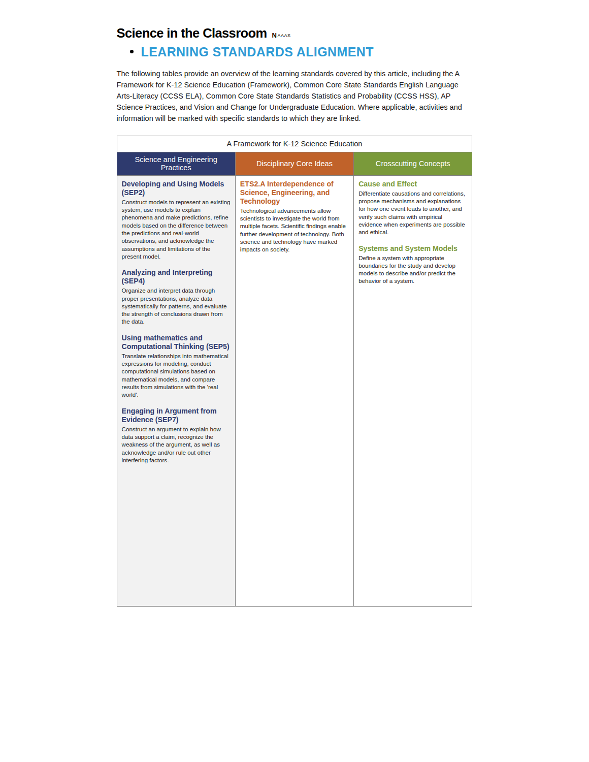Science in the Classroom
NAAAS
Learning Standards Alignment
The following tables provide an overview of the learning standards covered by this article, including the A Framework for K-12 Science Education (Framework), Common Core State Standards English Language Arts-Literacy (CCSS ELA), Common Core State Standards Statistics and Probability (CCSS HSS), AP Science Practices, and Vision and Change for Undergraduate Education. Where applicable, activities and information will be marked with specific standards to which they are linked.
A Framework for K-12 Science Education
| Science and Engineering Practices | Disciplinary Core Ideas | Crosscutting Concepts |
| --- | --- | --- |
| Developing and Using Models (SEP2) Construct models to represent an existing system, use models to explain phenomena and make predictions, refine models based on the difference between the predictions and real-world observations, and acknowledge the assumptions and limitations of the present model. Analyzing and Interpreting (SEP4) Organize and interpret data through proper presentations, analyze data systematically for patterns, and evaluate the strength of conclusions drawn from the data. Using mathematics and Computational Thinking (SEP5) Translate relationships into mathematical expressions for modeling, conduct computational simulations based on mathematical models, and compare results from simulations with the 'real world'. Engaging in Argument from Evidence (SEP7) Construct an argument to explain how data support a claim, recognize the weakness of the argument, as well as acknowledge and/or rule out other interfering factors. | ETS2.A Interdependence of Science, Engineering, and Technology Technological advancements allow scientists to investigate the world from multiple facets. Scientific findings enable further development of technology. Both science and technology have marked impacts on society. | Cause and Effect Differentiate causations and correlations, propose mechanisms and explanations for how one event leads to another, and verify such claims with empirical evidence when experiments are possible and ethical. Systems and System Models Define a system with appropriate boundaries for the study and develop models to describe and/or predict the behavior of a system. |